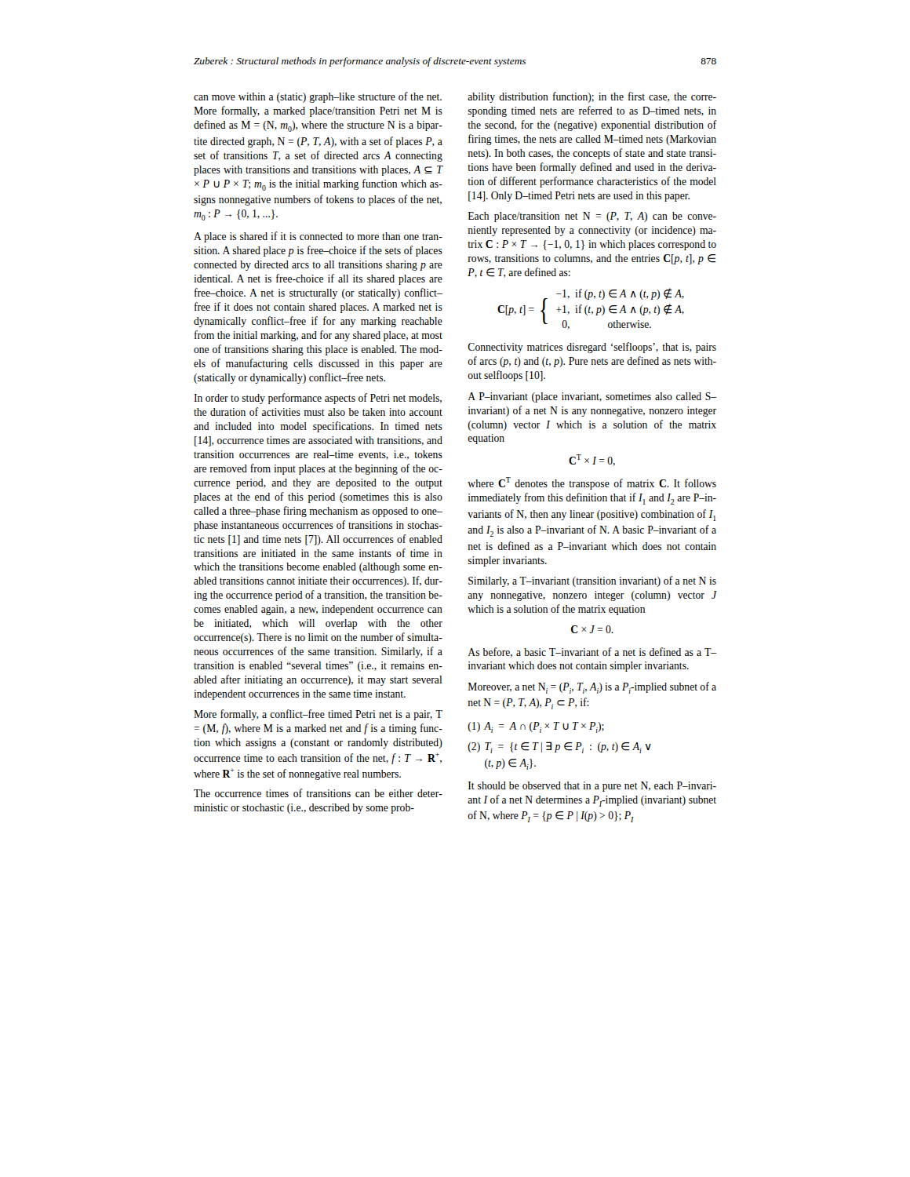Zuberek : Structural methods in performance analysis of discrete-event systems
878
can move within a (static) graph–like structure of the net. More formally, a marked place/transition Petri net M is defined as M = (N, m 0), where the structure N is a bipartite directed graph, N = (P, T, A), with a set of places P, a set of transitions T, a set of directed arcs A connecting places with transitions and transitions with places, A ⊆ T × P ∪ P × T; m 0 is the initial marking function which assigns nonnegative numbers of tokens to places of the net, m 0 : P → {0, 1, ...}.
A place is shared if it is connected to more than one transition. A shared place p is free–choice if the sets of places connected by directed arcs to all transitions sharing p are identical. A net is free-choice if all its shared places are free–choice. A net is structurally (or statically) conflict–free if it does not contain shared places. A marked net is dynamically conflict–free if for any marking reachable from the initial marking, and for any shared place, at most one of transitions sharing this place is enabled. The models of manufacturing cells discussed in this paper are (statically or dynamically) conflict–free nets.
In order to study performance aspects of Petri net models, the duration of activities must also be taken into account and included into model specifications. In timed nets [14], occurrence times are associated with transitions, and transition occurrences are real–time events, i.e., tokens are removed from input places at the beginning of the occurrence period, and they are deposited to the output places at the end of this period (sometimes this is also called a three–phase firing mechanism as opposed to one–phase instantaneous occurrences of transitions in stochastic nets [1] and time nets [7]). All occurrences of enabled transitions are initiated in the same instants of time in which the transitions become enabled (although some enabled transitions cannot initiate their occurrences). If, during the occurrence period of a transition, the transition becomes enabled again, a new, independent occurrence can be initiated, which will overlap with the other occurrence(s). There is no limit on the number of simultaneous occurrences of the same transition. Similarly, if a transition is enabled “several times” (i.e., it remains enabled after initiating an occurrence), it may start several independent occurrences in the same time instant.
More formally, a conflict–free timed Petri net is a pair, T = (M, f), where M is a marked net and f is a timing function which assigns a (constant or randomly distributed) occurrence time to each transition of the net, f : T → R+, where R+ is the set of nonnegative real numbers.
The occurrence times of transitions can be either deterministic or stochastic (i.e., described by some prob-
ability distribution function); in the first case, the corresponding timed nets are referred to as D–timed nets, in the second, for the (negative) exponential distribution of firing times, the nets are called M–timed nets (Markovian nets). In both cases, the concepts of state and state transitions have been formally defined and used in the derivation of different performance characteristics of the model [14]. Only D–timed Petri nets are used in this paper.
Each place/transition net N = (P, T, A) can be conveniently represented by a connectivity (or incidence) matrix C : P × T → {−1, 0, 1} in which places correspond to rows, transitions to columns, and the entries C[p, t], p ∈ P, t ∈ T, are defined as:
C[p, t] = {
| −1, | if ( p , t ) ∈ A ∧ ( t , p ) ∉ A , |
| +1, | if ( t , p ) ∈ A ∧ ( p , t ) ∉ A , |
| 0, | otherwise. |
Connectivity matrices disregard ‘selfloops’, that is, pairs of arcs (p, t) and (t, p). Pure nets are defined as nets without selfloops [10].
A P–invariant (place invariant, sometimes also called S–invariant) of a net N is any nonnegative, nonzero integer (column) vector I which is a solution of the matrix equation
CT × I = 0,
where CT denotes the transpose of matrix C. It follows immediately from this definition that if I 1 and I 2 are P–invariants of N, then any linear (positive) combination of I 1 and I 2 is also a P–invariant of N. A basic P–invariant of a net is defined as a P–invariant which does not contain simpler invariants.
Similarly, a T–invariant (transition invariant) of a net N is any nonnegative, nonzero integer (column) vector J which is a solution of the matrix equation
C × J = 0.
As before, a basic T–invariant of a net is defined as a T–invariant which does not contain simpler invariants.
Moreover, a net Ni = (Pi, Ti, Ai) is a Pi-implied subnet of a net N = (P, T, A), Pi ⊂ P, if:
Ai = A ∩ (Pi × T ∪ T × Pi);
Ti = {t ∈ T | ∃ p ∈ Pi : (p, t) ∈ Ai ∨
(t, p) ∈ Ai}.
It should be observed that in a pure net N, each P–invariant I of a net N determines a PI-implied (invariant) subnet of N, where PI = {p ∈ P | I(p) > 0}; PI